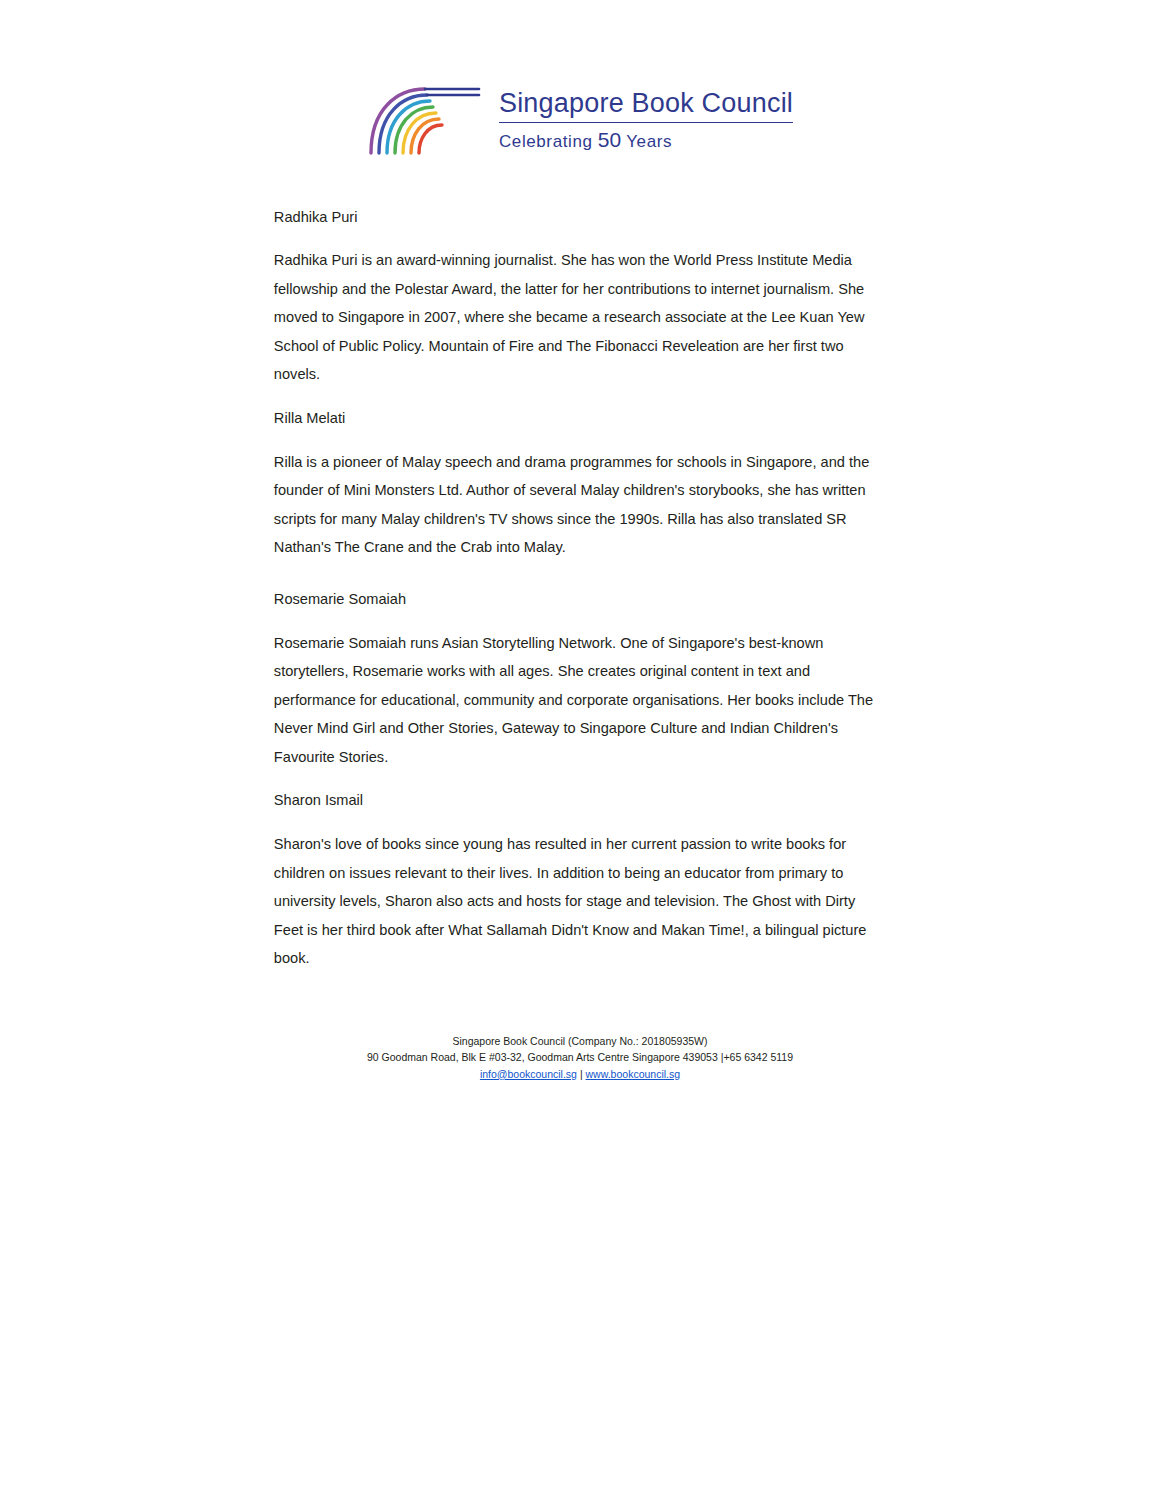Singapore Book Council
Celebrating 50 Years
Radhika Puri
Radhika Puri is an award-winning journalist. She has won the World Press Institute Media fellowship and the Polestar Award, the latter for her contributions to internet journalism. She moved to Singapore in 2007, where she became a research associate at the Lee Kuan Yew School of Public Policy. Mountain of Fire and The Fibonacci Reveleation are her first two novels.
Rilla Melati
Rilla is a pioneer of Malay speech and drama programmes for schools in Singapore, and the founder of Mini Monsters Ltd. Author of several Malay children's storybooks, she has written scripts for many Malay children's TV shows since the 1990s. Rilla has also translated SR Nathan's The Crane and the Crab into Malay.
Rosemarie Somaiah
Rosemarie Somaiah runs Asian Storytelling Network. One of Singapore's best-known storytellers, Rosemarie works with all ages. She creates original content in text and performance for educational, community and corporate organisations. Her books include The Never Mind Girl and Other Stories, Gateway to Singapore Culture and Indian Children's Favourite Stories.
Sharon Ismail
Sharon's love of books since young has resulted in her current passion to write books for children on issues relevant to their lives. In addition to being an educator from primary to university levels, Sharon also acts and hosts for stage and television. The Ghost with Dirty Feet is her third book after What Sallamah Didn't Know and Makan Time!, a bilingual picture book.
Singapore Book Council (Company No.: 201805935W)
90 Goodman Road, Blk E #03-32, Goodman Arts Centre Singapore 439053 |+65 6342 5119
info@bookcouncil.sg | www.bookcouncil.sg